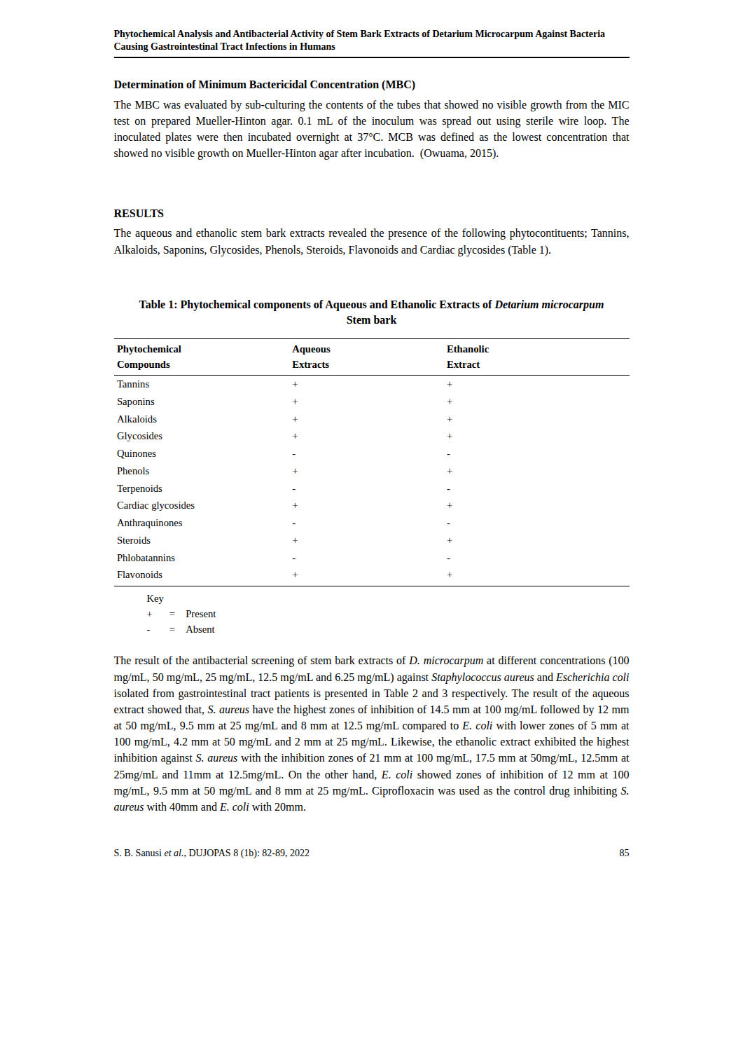Phytochemical Analysis and Antibacterial Activity of Stem Bark Extracts of Detarium Microcarpum Against Bacteria Causing Gastrointestinal Tract Infections in Humans
Determination of Minimum Bactericidal Concentration (MBC)
The MBC was evaluated by sub-culturing the contents of the tubes that showed no visible growth from the MIC test on prepared Mueller-Hinton agar. 0.1 mL of the inoculum was spread out using sterile wire loop. The inoculated plates were then incubated overnight at 37°C. MCB was defined as the lowest concentration that showed no visible growth on Mueller-Hinton agar after incubation. (Owuama, 2015).
RESULTS
The aqueous and ethanolic stem bark extracts revealed the presence of the following phytocontituents; Tannins, Alkaloids, Saponins, Glycosides, Phenols, Steroids, Flavonoids and Cardiac glycosides (Table 1).
Table 1: Phytochemical components of Aqueous and Ethanolic Extracts of Detarium microcarpum Stem bark
| Phytochemical Compounds | Aqueous Extracts | Ethanolic Extract |
| --- | --- | --- |
| Tannins | + | + |
| Saponins | + | + |
| Alkaloids | + | + |
| Glycosides | + | + |
| Quinones | - | - |
| Phenols | + | + |
| Terpenoids | - | - |
| Cardiac glycosides | + | + |
| Anthraquinones | - | - |
| Steroids | + | + |
| Phlobatannins | - | - |
| Flavonoids | + | + |
Key +=Present -=Absent
The result of the antibacterial screening of stem bark extracts of D. microcarpum at different concentrations (100 mg/mL, 50 mg/mL, 25 mg/mL, 12.5 mg/mL and 6.25 mg/mL) against Staphylococcus aureus and Escherichia coli isolated from gastrointestinal tract patients is presented in Table 2 and 3 respectively. The result of the aqueous extract showed that, S. aureus have the highest zones of inhibition of 14.5 mm at 100 mg/mL followed by 12 mm at 50 mg/mL, 9.5 mm at 25 mg/mL and 8 mm at 12.5 mg/mL compared to E. coli with lower zones of 5 mm at 100 mg/mL, 4.2 mm at 50 mg/mL and 2 mm at 25 mg/mL. Likewise, the ethanolic extract exhibited the highest inhibition against S. aureus with the inhibition zones of 21 mm at 100 mg/mL, 17.5 mm at 50mg/mL, 12.5mm at 25mg/mL and 11mm at 12.5mg/mL. On the other hand, E. coli showed zones of inhibition of 12 mm at 100 mg/mL, 9.5 mm at 50 mg/mL and 8 mm at 25 mg/mL. Ciprofloxacin was used as the control drug inhibiting S. aureus with 40mm and E. coli with 20mm.
S. B. Sanusi et al., DUJOPAS 8 (1b): 82-89, 2022 85